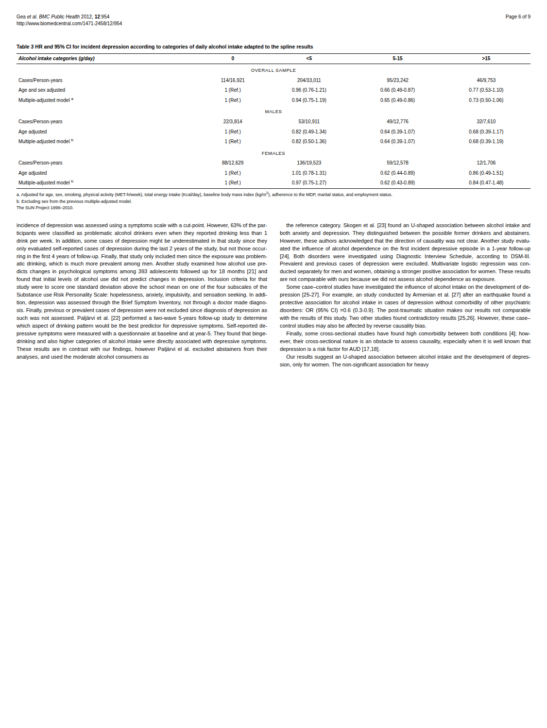Gea et al. BMC Public Health 2012, 12:954
http://www.biomedcentral.com/1471-2458/12/954
Page 6 of 9
Table 3 HR and 95% CI for incident depression according to categories of daily alcohol intake adapted to the spline results
| Alcohol intake categories (g/day) | 0 | <5 | 5-15 | >15 |
| --- | --- | --- | --- | --- |
| OVERALL SAMPLE |
| Cases/Person-years | 114/16,921 | 204/33,011 | 95/23,242 | 46/9,753 |
| Age and sex adjusted | 1 (Ref.) | 0.96 (0.76-1.21) | 0.66 (0.49-0.87) | 0.77 (0.53-1.10) |
| Multiple-adjusted model a | 1 (Ref.) | 0.94 (0.75-1.19) | 0.65 (0.49-0.86) | 0.73 (0.50-1.06) |
| MALES |
| Cases/Person-years | 22/3,814 | 53/10,911 | 49/12,776 | 32/7,610 |
| Age adjusted | 1 (Ref.) | 0.82 (0.49-1.34) | 0.64 (0.39-1.07) | 0.68 (0.39-1.17) |
| Multiple-adjusted model b | 1 (Ref.) | 0.82 (0.50-1.36) | 0.64 (0.39-1.07) | 0.68 (0.39-1.19) |
| FEMALES |
| Cases/Person-years | 88/12,629 | 136/19,523 | 59/12,578 | 12/1,706 |
| Age adjusted | 1 (Ref.) | 1.01 (0.78-1.31) | 0.62 (0.44-0.89) | 0.86 (0.49-1.51) |
| Multiple-adjusted model b | 1 (Ref.) | 0.97 (0.75-1.27) | 0.62 (0.43-0.89) | 0.84 (0.47-1.48) |
a. Adjusted for age, sex, smoking, physical activity (MET-h/week), total energy intake (Kcal/day), baseline body mass index (kg/m2), adherence to the MDP, marital status, and employment status.
b. Excluding sex from the previous multiple-adjusted model.
The SUN Project 1999–2010.
incidence of depression was assessed using a symptoms scale with a cut-point. However, 63% of the participants were classified as problematic alcohol drinkers even when they reported drinking less than 1 drink per week. In addition, some cases of depression might be underestimated in that study since they only evaluated self-reported cases of depression during the last 2 years of the study, but not those occurring in the first 4 years of follow-up. Finally, that study only included men since the exposure was problematic drinking, which is much more prevalent among men. Another study examined how alcohol use predicts changes in psychological symptoms among 393 adolescents followed up for 18 months [21] and found that initial levels of alcohol use did not predict changes in depression. Inclusion criteria for that study were to score one standard deviation above the school mean on one of the four subscales of the Substance use Risk Personality Scale: hopelessness, anxiety, impulsivity, and sensation seeking. In addition, depression was assessed through the Brief Symptom Inventory, not through a doctor made diagnosis. Finally, previous or prevalent cases of depression were not excluded since diagnosis of depression as such was not assessed. Paljärvi et al. [22] performed a two-wave 5-years follow-up study to determine which aspect of drinking pattern would be the best predictor for depressive symptoms. Self-reported depressive symptoms were measured with a questionnaire at baseline and at year-5. They found that binge-drinking and also higher categories of alcohol intake were directly associated with depressive symptoms. These results are in contrast with our findings, however Paljärvi el al. excluded abstainers from their analyses, and used the moderate alcohol consumers as
the reference category. Skogen et al. [23] found an U-shaped association between alcohol intake and both anxiety and depression. They distinguished between the possible former drinkers and abstainers. However, these authors acknowledged that the direction of causality was not clear. Another study evaluated the influence of alcohol dependence on the first incident depressive episode in a 1-year follow-up [24]. Both disorders were investigated using Diagnostic Interview Schedule, according to DSM-III. Prevalent and previous cases of depression were excluded. Multivariate logistic regression was conducted separately for men and women, obtaining a stronger positive association for women. These results are not comparable with ours because we did not assess alcohol dependence as exposure.
Some case–control studies have investigated the influence of alcohol intake on the development of depression [25-27]. For example, an study conducted by Armenian et al. [27] after an earthquake found a protective association for alcohol intake in cases of depression without comorbidity of other psychiatric disorders: OR (95% CI) =0.6 (0.3-0.9). The post-traumatic situation makes our results not comparable with the results of this study. Two other studies found contradictory results [25,26]. However, these case–control studies may also be affected by reverse causality bias.
Finally, some cross-sectional studies have found high comorbidity between both conditions [4]; however, their cross-sectional nature is an obstacle to assess causality, especially when it is well known that depression is a risk factor for AUD [17,18].
Our results suggest an U-shaped association between alcohol intake and the development of depression, only for women. The non-significant association for heavy